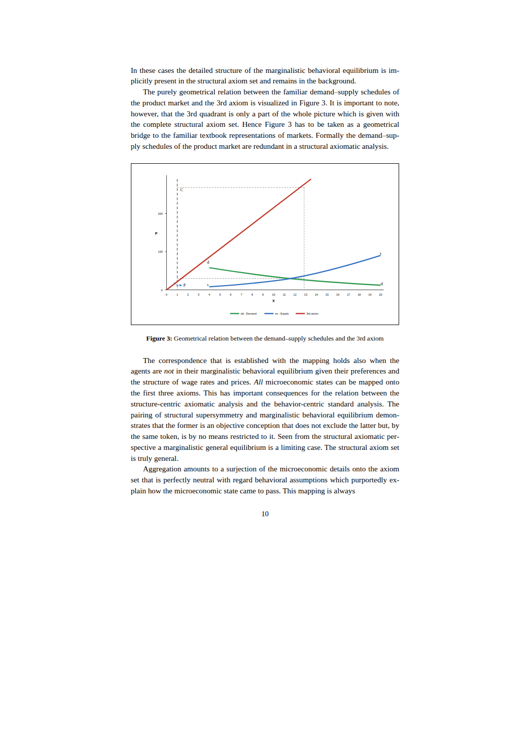In these cases the detailed structure of the marginalistic behavioral equilibrium is implicitly present in the structural axiom set and remains in the background.
The purely geometrical relation between the familiar demand–supply schedules of the product market and the 3rd axiom is visualized in Figure 3. It is important to note, however, that the 3rd quadrant is only a part of the whole picture which is given with the complete structural axiom set. Hence Figure 3 has to be taken as a geometrical bridge to the familiar textbook representations of markets. Formally the demand–supply schedules of the product market are redundant in a structural axiomatic analysis.
0 100 200 P 0 1 2 3 4 5 6 7 8 9 10 11 12 13 14 15 16 17 18 19 20 X C d d s s P dd - Demand ss - Supply 3rd axiom
Figure 3: Geometrical relation between the demand–supply schedules and the 3rd axiom
The correspondence that is established with the mapping holds also when the agents are not in their marginalistic behavioral equilibrium given their preferences and the structure of wage rates and prices. All microeconomic states can be mapped onto the first three axioms. This has important consequences for the relation between the structure-centric axiomatic analysis and the behavior-centric standard analysis. The pairing of structural supersymmetry and marginalistic behavioral equilibrium demonstrates that the former is an objective conception that does not exclude the latter but, by the same token, is by no means restricted to it. Seen from the structural axiomatic perspective a marginalistic general equilibrium is a limiting case. The structural axiom set is truly general.
Aggregation amounts to a surjection of the microeconomic details onto the axiom set that is perfectly neutral with regard behavioral assumptions which purportedly explain how the microeconomic state came to pass. This mapping is always
10